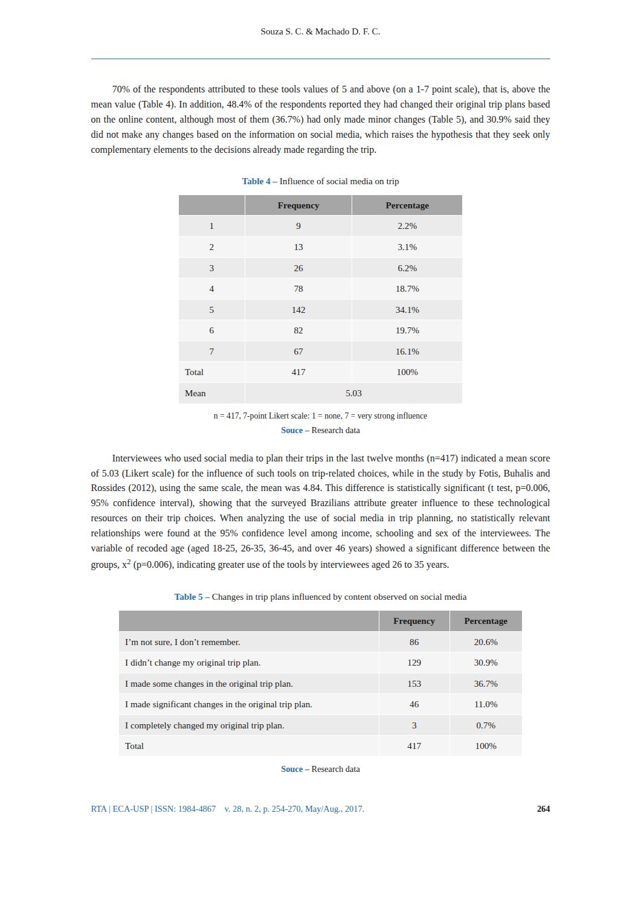Souza S. C. & Machado D. F. C.
70% of the respondents attributed to these tools values of 5 and above (on a 1-7 point scale), that is, above the mean value (Table 4). In addition, 48.4% of the respondents reported they had changed their original trip plans based on the online content, although most of them (36.7%) had only made minor changes (Table 5), and 30.9% said they did not make any changes based on the information on social media, which raises the hypothesis that they seek only complementary elements to the decisions already made regarding the trip.
Table 4 – Influence of social media on trip
| | Frequency | Percentage |
| --- | --- | --- |
| 1 | 9 | 2.2% |
| 2 | 13 | 3.1% |
| 3 | 26 | 6.2% |
| 4 | 78 | 18.7% |
| 5 | 142 | 34.1% |
| 6 | 82 | 19.7% |
| 7 | 67 | 16.1% |
| Total | 417 | 100% |
| Mean | 5.03 |
n = 417, 7-point Likert scale: 1 = none, 7 = very strong influence
Souce – Research data
Interviewees who used social media to plan their trips in the last twelve months (n=417) indicated a mean score of 5.03 (Likert scale) for the influence of such tools on trip-related choices, while in the study by Fotis, Buhalis and Rossides (2012), using the same scale, the mean was 4.84. This difference is statistically significant (t test, p=0.006, 95% confidence interval), showing that the surveyed Brazilians attribute greater influence to these technological resources on their trip choices. When analyzing the use of social media in trip planning, no statistically relevant relationships were found at the 95% confidence level among income, schooling and sex of the interviewees. The variable of recoded age (aged 18-25, 26-35, 36-45, and over 46 years) showed a significant difference between the groups, x2 (p=0.006), indicating greater use of the tools by interviewees aged 26 to 35 years.
Table 5 – Changes in trip plans influenced by content observed on social media
| | Frequency | Percentage |
| --- | --- | --- |
| I’m not sure, I don’t remember. | 86 | 20.6% |
| I didn’t change my original trip plan. | 129 | 30.9% |
| I made some changes in the original trip plan. | 153 | 36.7% |
| I made significant changes in the original trip plan. | 46 | 11.0% |
| I completely changed my original trip plan. | 3 | 0.7% |
| Total | 417 | 100% |
Souce – Research data
RTA | ECA-USP | ISSN: 1984-4867 v. 28, n. 2, p. 254-270, May/Aug., 2017. 264